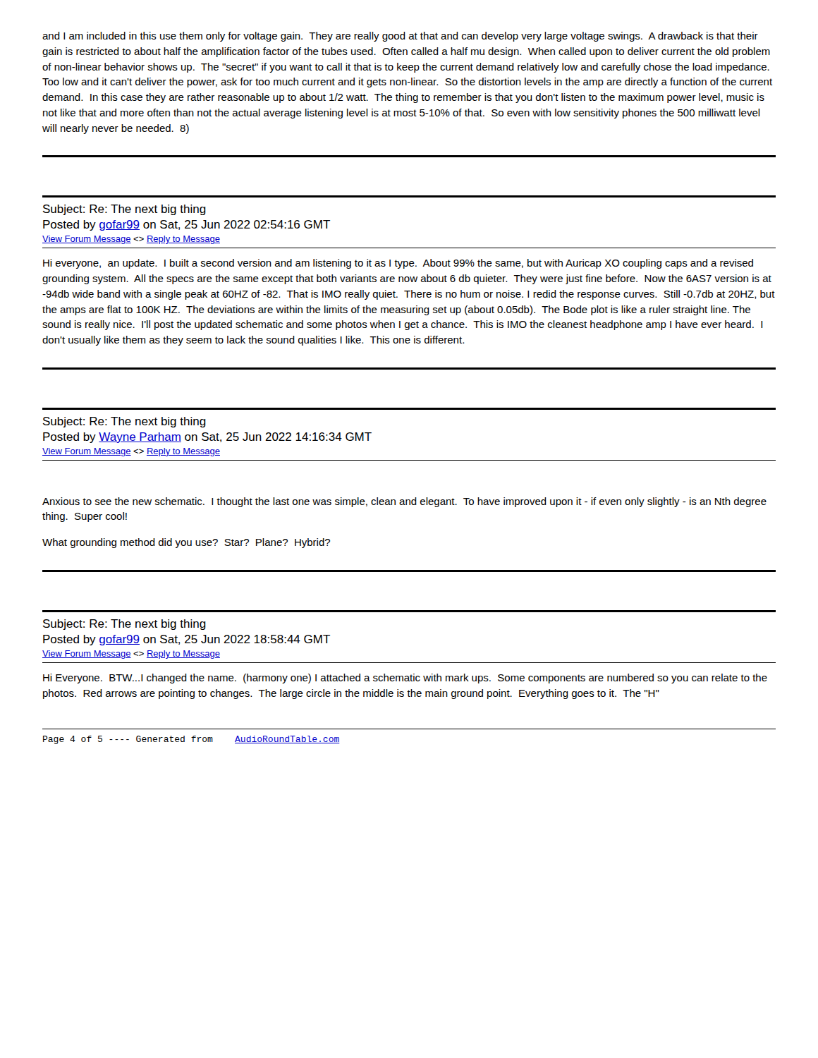and I am included in this use them only for voltage gain. They are really good at that and can develop very large voltage swings. A drawback is that their gain is restricted to about half the amplification factor of the tubes used. Often called a half mu design. When called upon to deliver current the old problem of non-linear behavior shows up. The "secret" if you want to call it that is to keep the current demand relatively low and carefully chose the load impedance. Too low and it can't deliver the power, ask for too much current and it gets non-linear. So the distortion levels in the amp are directly a function of the current demand. In this case they are rather reasonable up to about 1/2 watt. The thing to remember is that you don't listen to the maximum power level, music is not like that and more often than not the actual average listening level is at most 5-10% of that. So even with low sensitivity phones the 500 milliwatt level will nearly never be needed. 8)
Subject: Re: The next big thing
Posted by gofar99 on Sat, 25 Jun 2022 02:54:16 GMT
View Forum Message <> Reply to Message
Hi everyone, an update. I built a second version and am listening to it as I type. About 99% the same, but with Auricap XO coupling caps and a revised grounding system. All the specs are the same except that both variants are now about 6 db quieter. They were just fine before. Now the 6AS7 version is at -94db wide band with a single peak at 60HZ of -82. That is IMO really quiet. There is no hum or noise. I redid the response curves. Still -0.7db at 20HZ, but the amps are flat to 100K HZ. The deviations are within the limits of the measuring set up (about 0.05db). The Bode plot is like a ruler straight line. The sound is really nice. I'll post the updated schematic and some photos when I get a chance. This is IMO the cleanest headphone amp I have ever heard. I don't usually like them as they seem to lack the sound qualities I like. This one is different.
Subject: Re: The next big thing
Posted by Wayne Parham on Sat, 25 Jun 2022 14:16:34 GMT
View Forum Message <> Reply to Message
Anxious to see the new schematic. I thought the last one was simple, clean and elegant. To have improved upon it - if even only slightly - is an Nth degree thing. Super cool!
What grounding method did you use? Star? Plane? Hybrid?
Subject: Re: The next big thing
Posted by gofar99 on Sat, 25 Jun 2022 18:58:44 GMT
View Forum Message <> Reply to Message
Hi Everyone. BTW...I changed the name. (harmony one) I attached a schematic with mark ups. Some components are numbered so you can relate to the photos. Red arrows are pointing to changes. The large circle in the middle is the main ground point. Everything goes to it. The "H"
Page 4 of 5 ---- Generated from AudioRoundTable.com